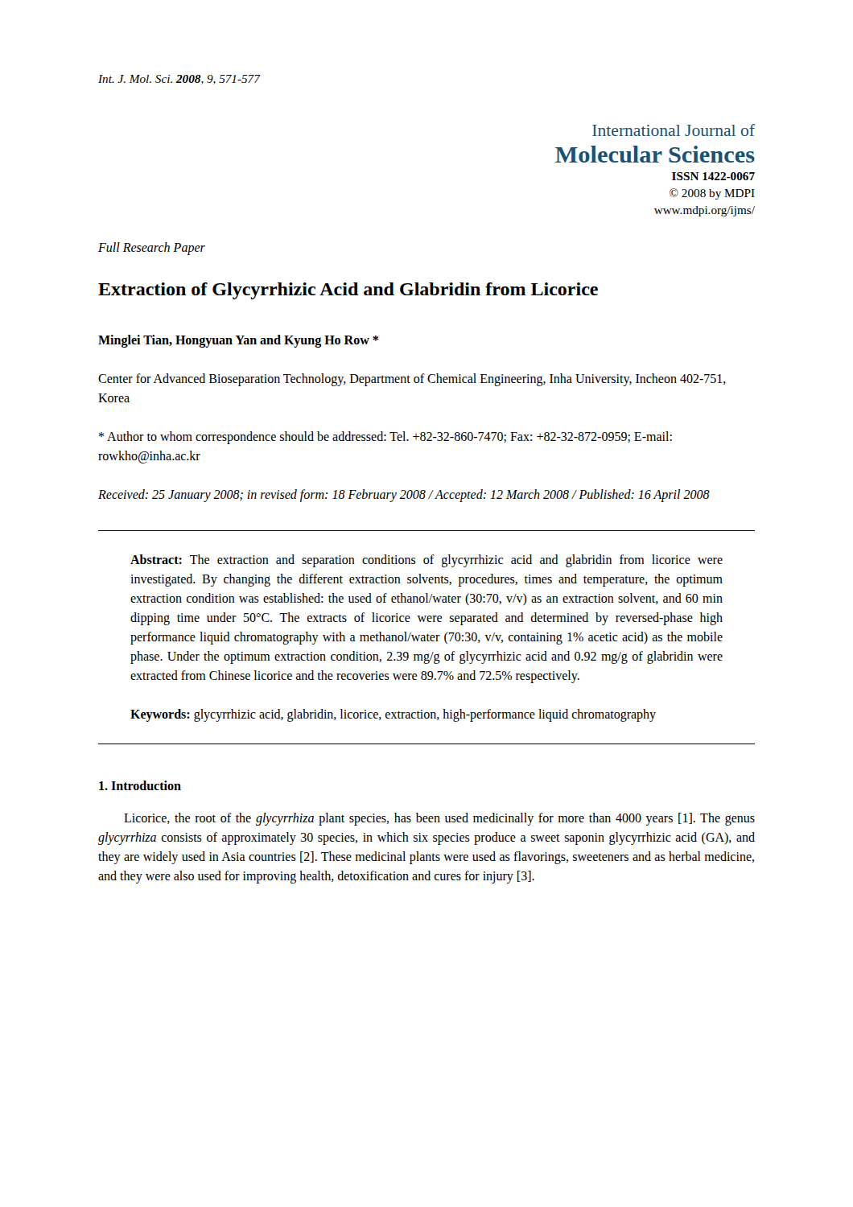Int. J. Mol. Sci. 2008, 9, 571-577
International Journal of Molecular Sciences ISSN 1422-0067
© 2008 by MDPI
www.mdpi.org/ijms/
Full Research Paper
Extraction of Glycyrrhizic Acid and Glabridin from Licorice
Minglei Tian, Hongyuan Yan and Kyung Ho Row *
Center for Advanced Bioseparation Technology, Department of Chemical Engineering, Inha University, Incheon 402-751, Korea
* Author to whom correspondence should be addressed: Tel. +82-32-860-7470; Fax: +82-32-872-0959; E-mail: rowkho@inha.ac.kr
Received: 25 January 2008; in revised form: 18 February 2008 / Accepted: 12 March 2008 / Published: 16 April 2008
Abstract: The extraction and separation conditions of glycyrrhizic acid and glabridin from licorice were investigated. By changing the different extraction solvents, procedures, times and temperature, the optimum extraction condition was established: the used of ethanol/water (30:70, v/v) as an extraction solvent, and 60 min dipping time under 50°C. The extracts of licorice were separated and determined by reversed-phase high performance liquid chromatography with a methanol/water (70:30, v/v, containing 1% acetic acid) as the mobile phase. Under the optimum extraction condition, 2.39 mg/g of glycyrrhizic acid and 0.92 mg/g of glabridin were extracted from Chinese licorice and the recoveries were 89.7% and 72.5% respectively.
Keywords: glycyrrhizic acid, glabridin, licorice, extraction, high-performance liquid chromatography
1. Introduction
Licorice, the root of the glycyrrhiza plant species, has been used medicinally for more than 4000 years [1]. The genus glycyrrhiza consists of approximately 30 species, in which six species produce a sweet saponin glycyrrhizic acid (GA), and they are widely used in Asia countries [2]. These medicinal plants were used as flavorings, sweeteners and as herbal medicine, and they were also used for improving health, detoxification and cures for injury [3].